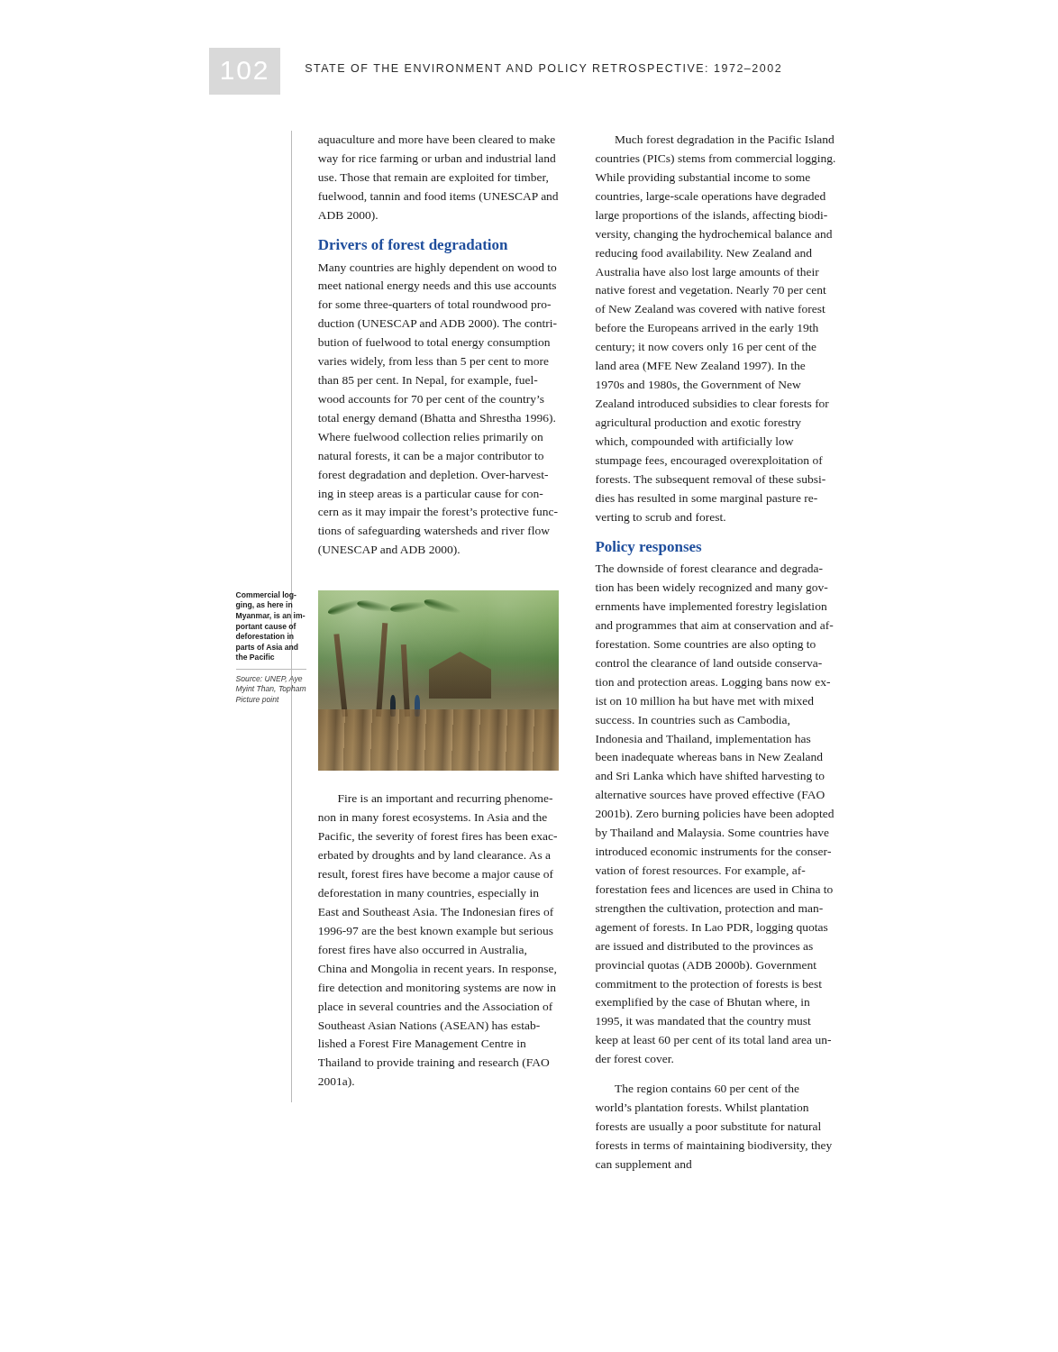102
State of the Environment and Policy Retrospective: 1972–2002
aquaculture and more have been cleared to make way for rice farming or urban and industrial land use. Those that remain are exploited for timber, fuelwood, tannin and food items (UNESCAP and ADB 2000).
Drivers of forest degradation
Many countries are highly dependent on wood to meet national energy needs and this use accounts for some three-quarters of total roundwood production (UNESCAP and ADB 2000). The contribution of fuelwood to total energy consumption varies widely, from less than 5 per cent to more than 85 per cent. In Nepal, for example, fuelwood accounts for 70 per cent of the country’s total energy demand (Bhatta and Shrestha 1996). Where fuelwood collection relies primarily on natural forests, it can be a major contributor to forest degradation and depletion. Over-harvesting in steep areas is a particular cause for concern as it may impair the forest’s protective functions of safeguarding watersheds and river flow (UNESCAP and ADB 2000).
Commercial logging, as here in Myanmar, is an important cause of deforestation in parts of Asia and the Pacific
Source: UNEP, Aye Myint Than, Topham Picture point
Fire is an important and recurring phenomenon in many forest ecosystems. In Asia and the Pacific, the severity of forest fires has been exacerbated by droughts and by land clearance. As a result, forest fires have become a major cause of deforestation in many countries, especially in East and Southeast Asia. The Indonesian fires of 1996-97 are the best known example but serious forest fires have also occurred in Australia, China and Mongolia in recent years. In response, fire detection and monitoring systems are now in place in several countries and the Association of Southeast Asian Nations (ASEAN) has established a Forest Fire Management Centre in Thailand to provide training and research (FAO 2001a).
Much forest degradation in the Pacific Island countries (PICs) stems from commercial logging. While providing substantial income to some countries, large-scale operations have degraded large proportions of the islands, affecting biodiversity, changing the hydrochemical balance and reducing food availability. New Zealand and Australia have also lost large amounts of their native forest and vegetation. Nearly 70 per cent of New Zealand was covered with native forest before the Europeans arrived in the early 19th century; it now covers only 16 per cent of the land area (MFE New Zealand 1997). In the 1970s and 1980s, the Government of New Zealand introduced subsidies to clear forests for agricultural production and exotic forestry which, compounded with artificially low stumpage fees, encouraged overexploitation of forests. The subsequent removal of these subsidies has resulted in some marginal pasture reverting to scrub and forest.
Policy responses
The downside of forest clearance and degradation has been widely recognized and many governments have implemented forestry legislation and programmes that aim at conservation and afforestation. Some countries are also opting to control the clearance of land outside conservation and protection areas. Logging bans now exist on 10 million ha but have met with mixed success. In countries such as Cambodia, Indonesia and Thailand, implementation has been inadequate whereas bans in New Zealand and Sri Lanka which have shifted harvesting to alternative sources have proved effective (FAO 2001b). Zero burning policies have been adopted by Thailand and Malaysia. Some countries have introduced economic instruments for the conservation of forest resources. For example, afforestation fees and licences are used in China to strengthen the cultivation, protection and management of forests. In Lao PDR, logging quotas are issued and distributed to the provinces as provincial quotas (ADB 2000b). Government commitment to the protection of forests is best exemplified by the case of Bhutan where, in 1995, it was mandated that the country must keep at least 60 per cent of its total land area under forest cover.
The region contains 60 per cent of the world’s plantation forests. Whilst plantation forests are usually a poor substitute for natural forests in terms of maintaining biodiversity, they can supplement and